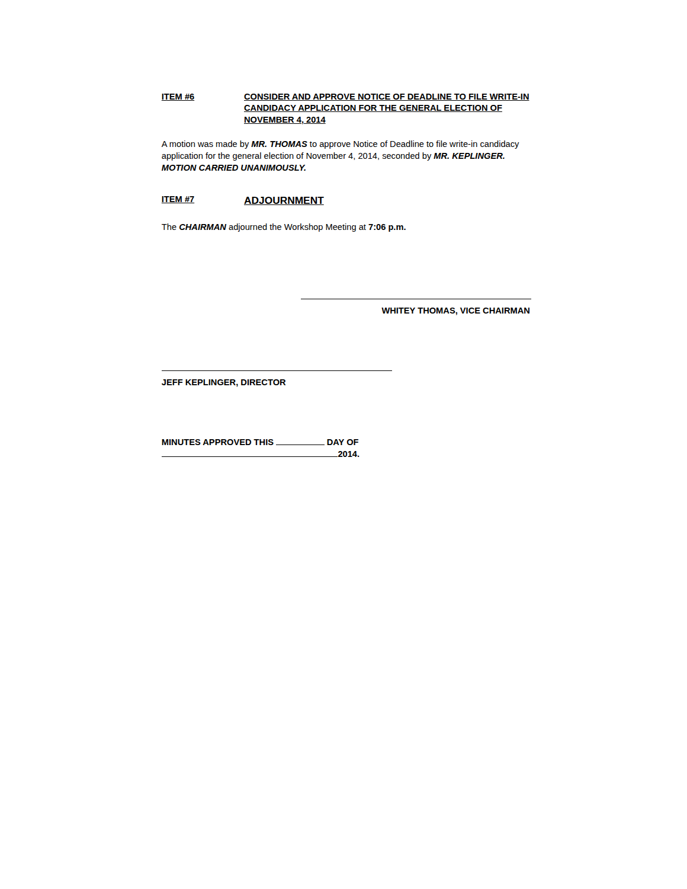ITEM #6
CONSIDER AND APPROVE NOTICE OF DEADLINE TO FILE WRITE-IN CANDIDACY APPLICATION FOR THE GENERAL ELECTION OF NOVEMBER 4, 2014
A motion was made by MR. THOMAS to approve Notice of Deadline to file write-in candidacy application for the general election of November 4, 2014, seconded by MR. KEPLINGER. MOTION CARRIED UNANIMOUSLY.
ITEM #7
ADJOURNMENT
The CHAIRMAN adjourned the Workshop Meeting at 7:06 p.m.
WHITEY THOMAS, VICE CHAIRMAN
JEFF KEPLINGER, DIRECTOR
MINUTES APPROVED THIS DAY OF 2014.